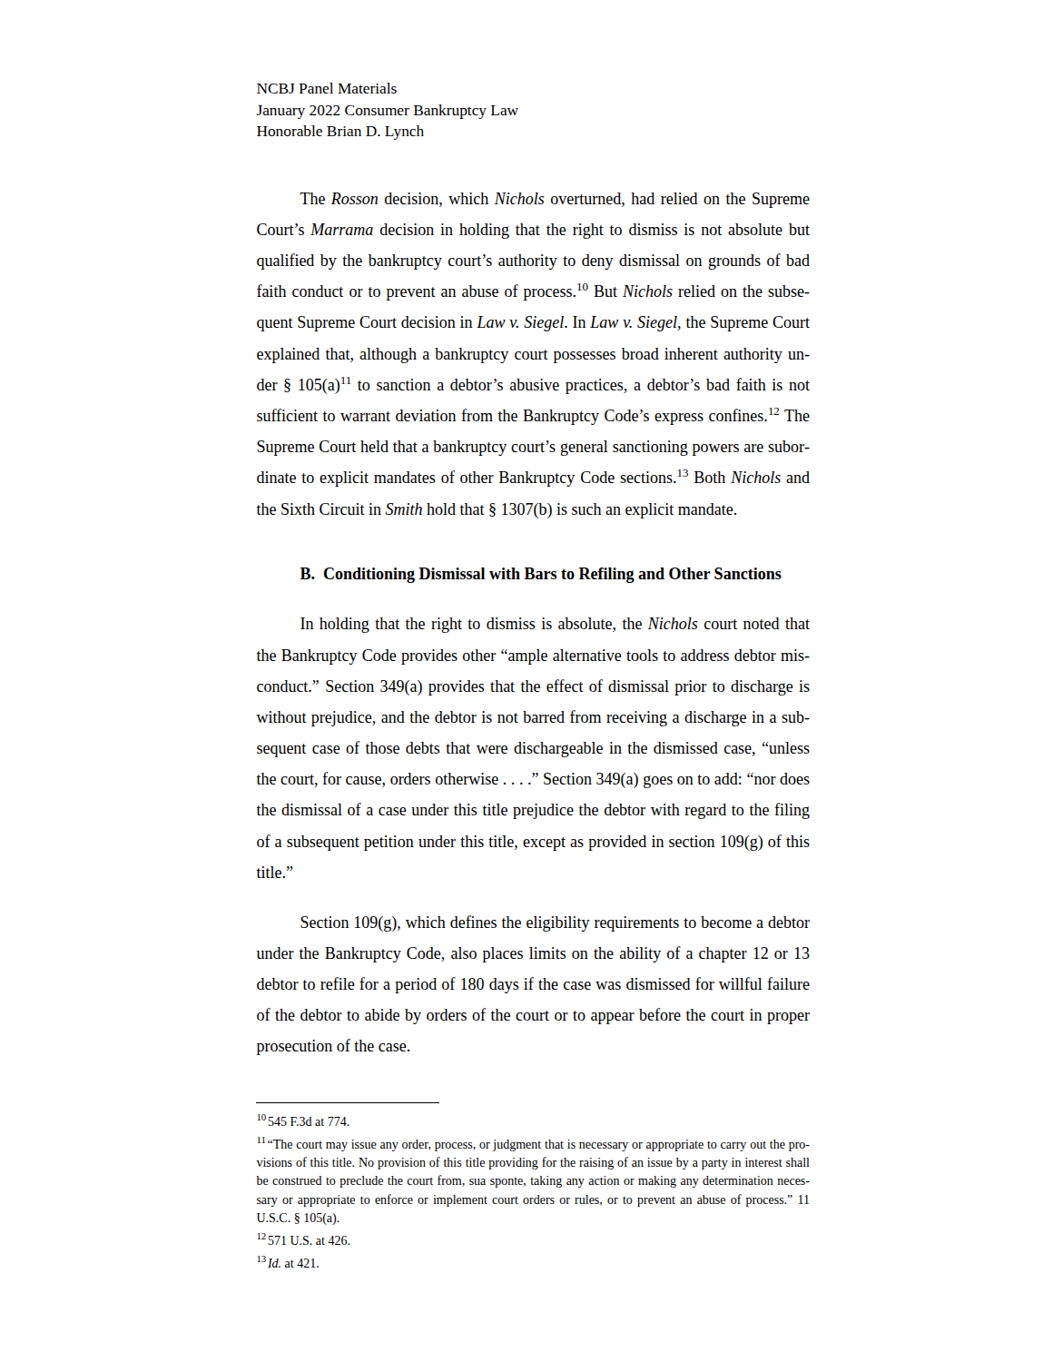NCBJ Panel Materials
January 2022 Consumer Bankruptcy Law
Honorable Brian D. Lynch
The Rosson decision, which Nichols overturned, had relied on the Supreme Court’s Marrama decision in holding that the right to dismiss is not absolute but qualified by the bankruptcy court’s authority to deny dismissal on grounds of bad faith conduct or to prevent an abuse of process.10 But Nichols relied on the subsequent Supreme Court decision in Law v. Siegel. In Law v. Siegel, the Supreme Court explained that, although a bankruptcy court possesses broad inherent authority under § 105(a)11 to sanction a debtor’s abusive practices, a debtor’s bad faith is not sufficient to warrant deviation from the Bankruptcy Code’s express confines.12 The Supreme Court held that a bankruptcy court’s general sanctioning powers are subordinate to explicit mandates of other Bankruptcy Code sections.13 Both Nichols and the Sixth Circuit in Smith hold that § 1307(b) is such an explicit mandate.
B. Conditioning Dismissal with Bars to Refiling and Other Sanctions
In holding that the right to dismiss is absolute, the Nichols court noted that the Bankruptcy Code provides other “ample alternative tools to address debtor misconduct.” Section 349(a) provides that the effect of dismissal prior to discharge is without prejudice, and the debtor is not barred from receiving a discharge in a subsequent case of those debts that were dischargeable in the dismissed case, “unless the court, for cause, orders otherwise . . . .” Section 349(a) goes on to add: “nor does the dismissal of a case under this title prejudice the debtor with regard to the filing of a subsequent petition under this title, except as provided in section 109(g) of this title.”
Section 109(g), which defines the eligibility requirements to become a debtor under the Bankruptcy Code, also places limits on the ability of a chapter 12 or 13 debtor to refile for a period of 180 days if the case was dismissed for willful failure of the debtor to abide by orders of the court or to appear before the court in proper prosecution of the case.
10545 F.3d at 774.
11“The court may issue any order, process, or judgment that is necessary or appropriate to carry out the provisions of this title. No provision of this title providing for the raising of an issue by a party in interest shall be construed to preclude the court from, sua sponte, taking any action or making any determination necessary or appropriate to enforce or implement court orders or rules, or to prevent an abuse of process.” 11 U.S.C. § 105(a).
12571 U.S. at 426.
13 Id. at 421.